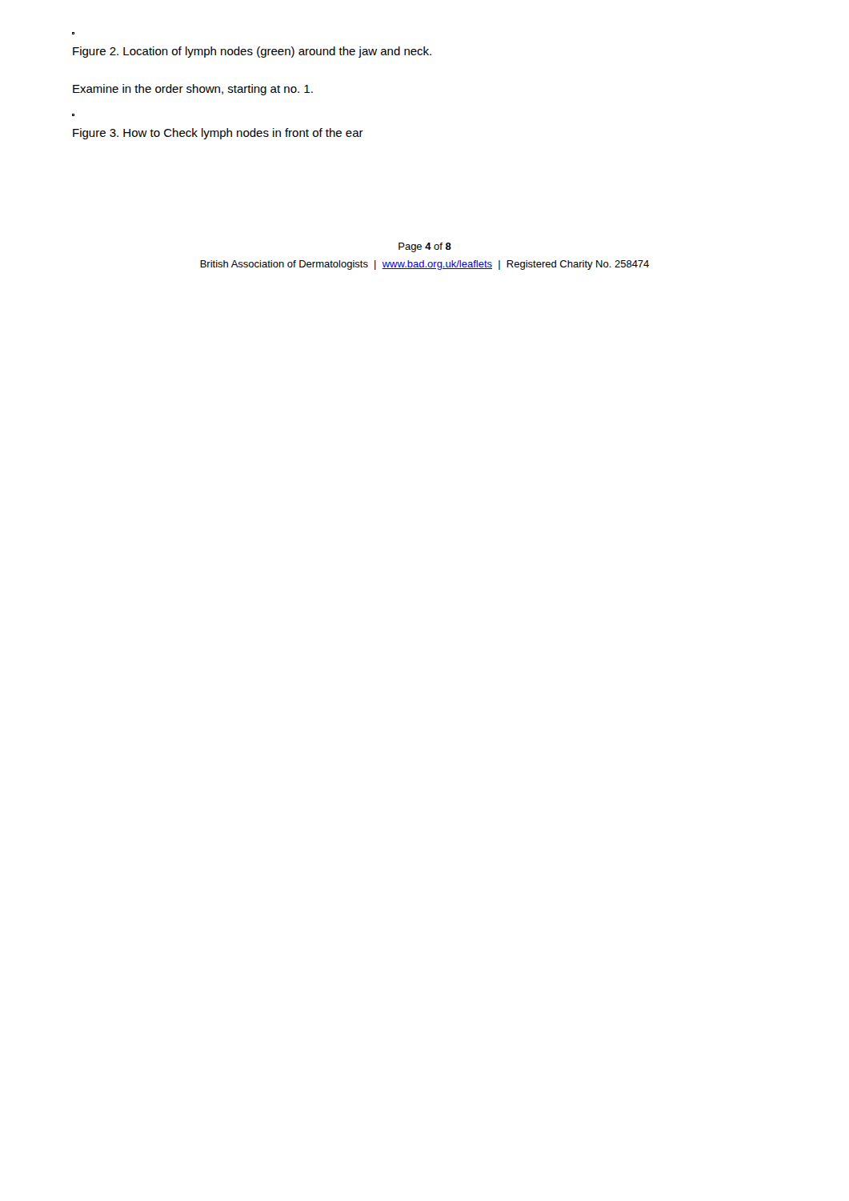Figure 2. Location of lymph nodes (green) around the jaw and neck.
Examine in the order shown, starting at no. 1.
Figure 3. How to Check lymph nodes in front of the ear
Page 4 of 8
British Association of Dermatologists | www.bad.org.uk/leaflets | Registered Charity No. 258474